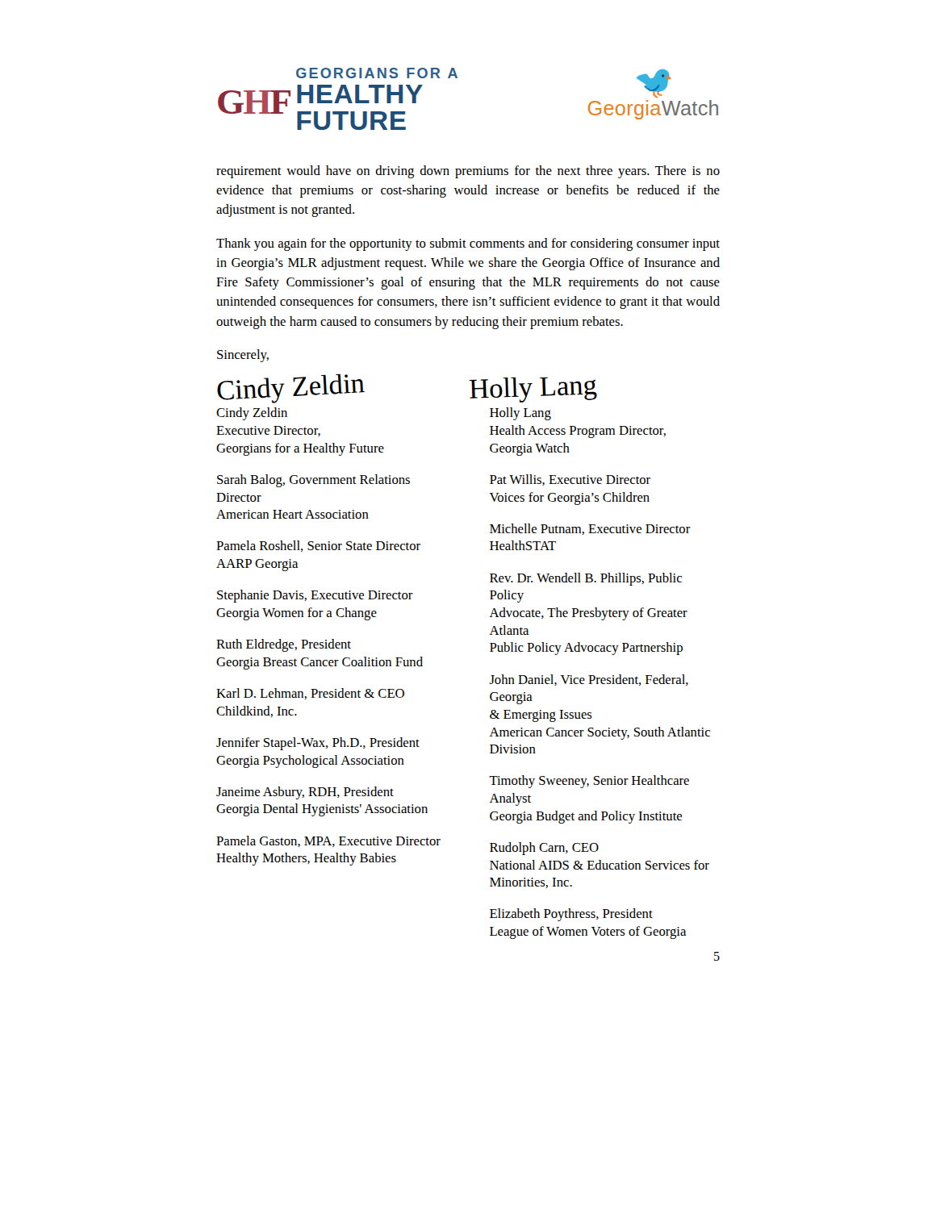GHF
GEORGIANS FOR A
HEALTHY FUTURE
🐦
GeorgiaWatch
requirement would have on driving down premiums for the next three years. There is no evidence that premiums or cost-sharing would increase or benefits be reduced if the adjustment is not granted.
Thank you again for the opportunity to submit comments and for considering consumer input in Georgia’s MLR adjustment request. While we share the Georgia Office of Insurance and Fire Safety Commissioner’s goal of ensuring that the MLR requirements do not cause unintended consequences for consumers, there isn’t sufficient evidence to grant it that would outweigh the harm caused to consumers by reducing their premium rebates.
Sincerely,
Cindy Zeldin
Holly Lang
Cindy Zeldin
Executive Director,
Georgians for a Healthy Future
Sarah Balog, Government Relations Director
American Heart Association
Pamela Roshell, Senior State Director
AARP Georgia
Stephanie Davis, Executive Director
Georgia Women for a Change
Ruth Eldredge, President
Georgia Breast Cancer Coalition Fund
Karl D. Lehman, President & CEO
Childkind, Inc.
Jennifer Stapel-Wax, Ph.D., President
Georgia Psychological Association
Janeime Asbury, RDH, President
Georgia Dental Hygienists' Association
Pamela Gaston, MPA, Executive Director
Healthy Mothers, Healthy Babies
Holly Lang
Health Access Program Director,
Georgia Watch
Pat Willis, Executive Director
Voices for Georgia’s Children
Michelle Putnam, Executive Director
HealthSTAT
Rev. Dr. Wendell B. Phillips, Public Policy
Advocate, The Presbytery of Greater Atlanta
Public Policy Advocacy Partnership
John Daniel, Vice President, Federal, Georgia
& Emerging Issues
American Cancer Society, South Atlantic
Division
Timothy Sweeney, Senior Healthcare Analyst
Georgia Budget and Policy Institute
Rudolph Carn, CEO
National AIDS & Education Services for
Minorities, Inc.
Elizabeth Poythress, President
League of Women Voters of Georgia
5